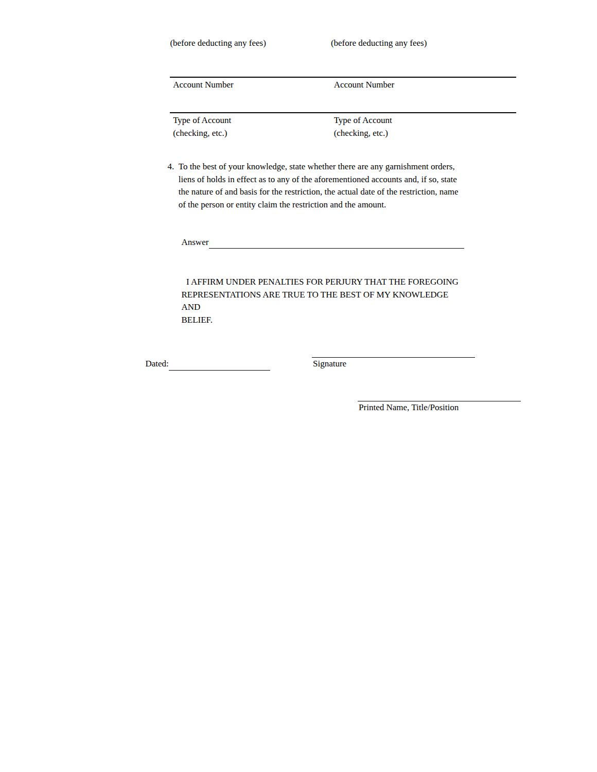(before deducting any fees)
(before deducting any fees)
Account Number
Account Number
Type of Account
(checking, etc.)
Type of Account
(checking, etc.)
4.
To the best of your knowledge, state whether there are any garnishment orders, liens of holds in effect as to any of the aforementioned accounts and, if so, state the nature of and basis for the restriction, the actual date of the restriction, name of the person or entity claim the restriction and the amount.
Answer
I AFFIRM UNDER PENALTIES FOR PERJURY THAT THE FOREGOING
REPRESENTATIONS ARE TRUE TO THE BEST OF MY KNOWLEDGE AND
BELIEF.
Dated:
Signature
Printed Name, Title/Position